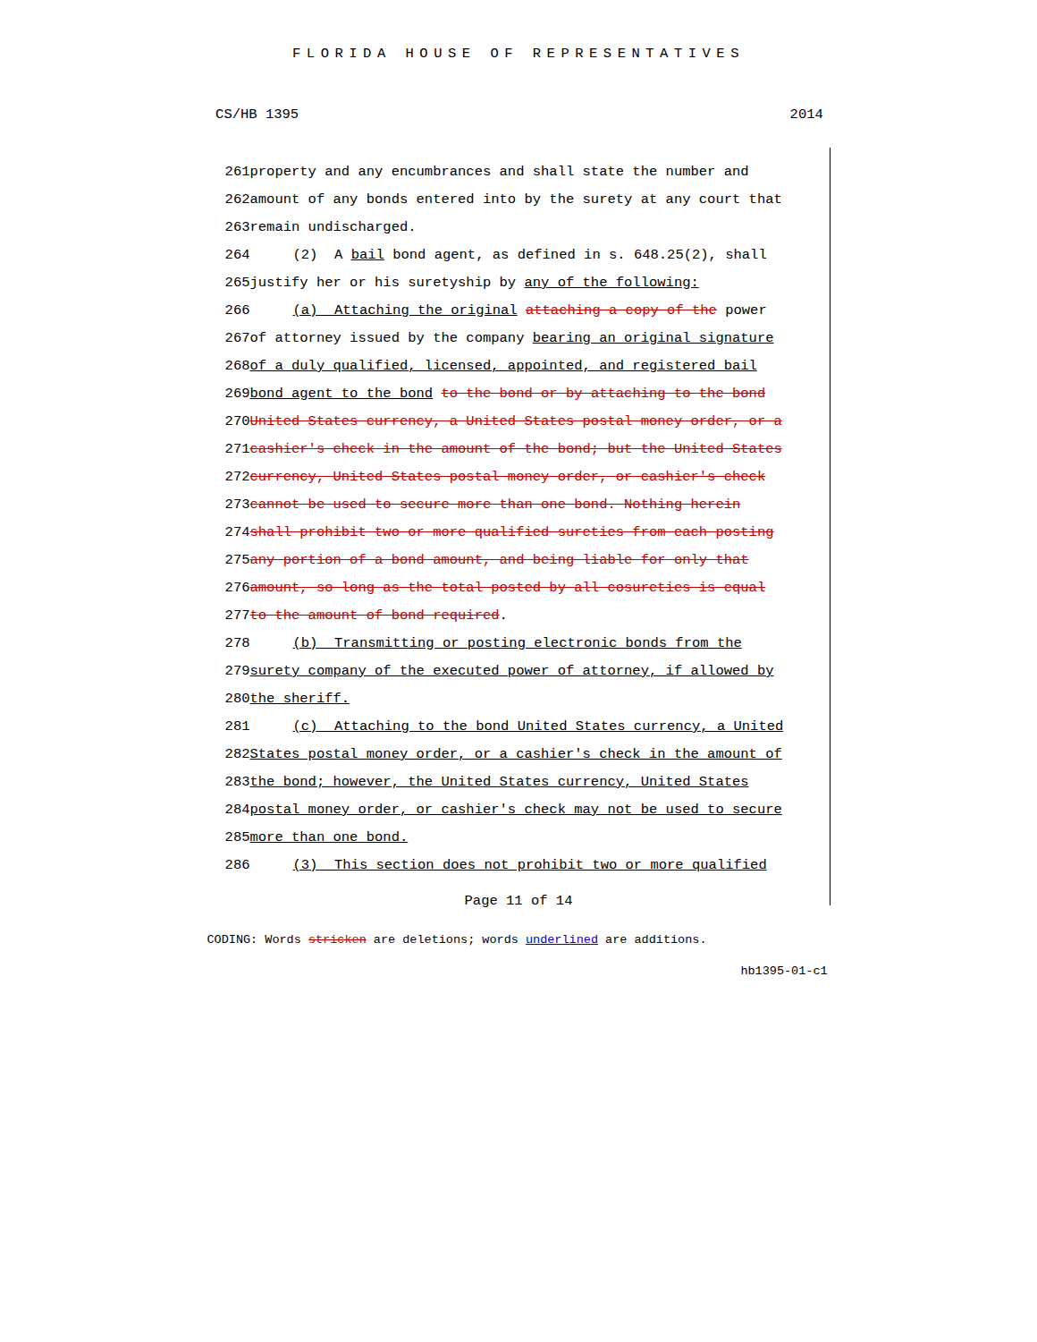FLORIDA HOUSE OF REPRESENTATIVES
CS/HB 1395 2014
| 261 | property and any encumbrances and shall state the number and |
| 262 | amount of any bonds entered into by the surety at any court that |
| 263 | remain undischarged. |
| 264 | (2) A bail bond agent, as defined in s. 648.25(2), shall |
| 265 | justify her or his suretyship by any of the following: |
| 266 | (a) Attaching the original attaching a copy of the power |
| 267 | of attorney issued by the company bearing an original signature |
| 268 | of a duly qualified, licensed, appointed, and registered bail |
| 269 | bond agent to the bond to the bond or by attaching to the bond |
| 270 | United States currency, a United States postal money order, or a |
| 271 | cashier's check in the amount of the bond; but the United States |
| 272 | currency, United States postal money order, or cashier's check |
| 273 | cannot be used to secure more than one bond. Nothing herein |
| 274 | shall prohibit two or more qualified sureties from each posting |
| 275 | any portion of a bond amount, and being liable for only that |
| 276 | amount, so long as the total posted by all cosureties is equal |
| 277 | to the amount of bond required . |
| 278 | (b) Transmitting or posting electronic bonds from the |
| 279 | surety company of the executed power of attorney, if allowed by |
| 280 | the sheriff. |
| 281 | (c) Attaching to the bond United States currency, a United |
| 282 | States postal money order, or a cashier's check in the amount of |
| 283 | the bond; however, the United States currency, United States |
| 284 | postal money order, or cashier's check may not be used to secure |
| 285 | more than one bond. |
| 286 | (3) This section does not prohibit two or more qualified |
Page 11 of 14
CODING: Words stricken are deletions; words underlined are additions.
hb1395-01-c1